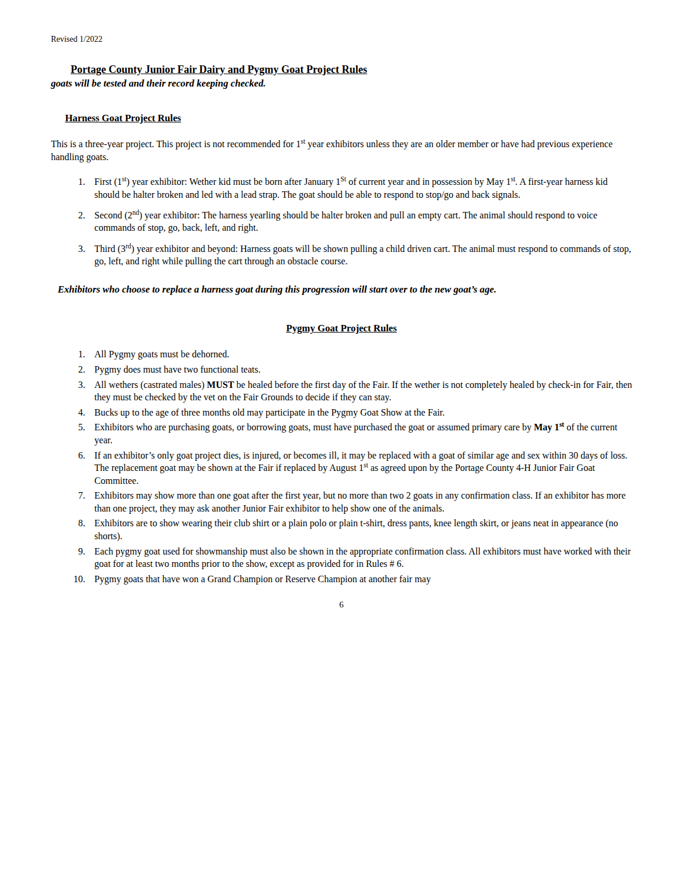Revised 1/2022
Portage County Junior Fair Dairy and Pygmy Goat Project Rules
goats will be tested and their record keeping checked.
Harness Goat Project Rules
This is a three-year project. This project is not recommended for 1st year exhibitors unless they are an older member or have had previous experience handling goats.
First (1st) year exhibitor: Wether kid must be born after January 1St of current year and in possession by May 1st. A first-year harness kid should be halter broken and led with a lead strap. The goat should be able to respond to stop/go and back signals.
Second (2nd) year exhibitor: The harness yearling should be halter broken and pull an empty cart. The animal should respond to voice commands of stop, go, back, left, and right.
Third (3rd) year exhibitor and beyond: Harness goats will be shown pulling a child driven cart. The animal must respond to commands of stop, go, left, and right while pulling the cart through an obstacle course.
Exhibitors who choose to replace a harness goat during this progression will start over to the new goat’s age.
Pygmy Goat Project Rules
All Pygmy goats must be dehorned.
Pygmy does must have two functional teats.
All wethers (castrated males) MUST be healed before the first day of the Fair. If the wether is not completely healed by check-in for Fair, then they must be checked by the vet on the Fair Grounds to decide if they can stay.
Bucks up to the age of three months old may participate in the Pygmy Goat Show at the Fair.
Exhibitors who are purchasing goats, or borrowing goats, must have purchased the goat or assumed primary care by May 1st of the current year.
If an exhibitor’s only goat project dies, is injured, or becomes ill, it may be replaced with a goat of similar age and sex within 30 days of loss. The replacement goat may be shown at the Fair if replaced by August 1st as agreed upon by the Portage County 4-H Junior Fair Goat Committee.
Exhibitors may show more than one goat after the first year, but no more than two 2 goats in any confirmation class. If an exhibitor has more than one project, they may ask another Junior Fair exhibitor to help show one of the animals.
Exhibitors are to show wearing their club shirt or a plain polo or plain t-shirt, dress pants, knee length skirt, or jeans neat in appearance (no shorts).
Each pygmy goat used for showmanship must also be shown in the appropriate confirmation class. All exhibitors must have worked with their goat for at least two months prior to the show, except as provided for in Rules # 6.
Pygmy goats that have won a Grand Champion or Reserve Champion at another fair may
6